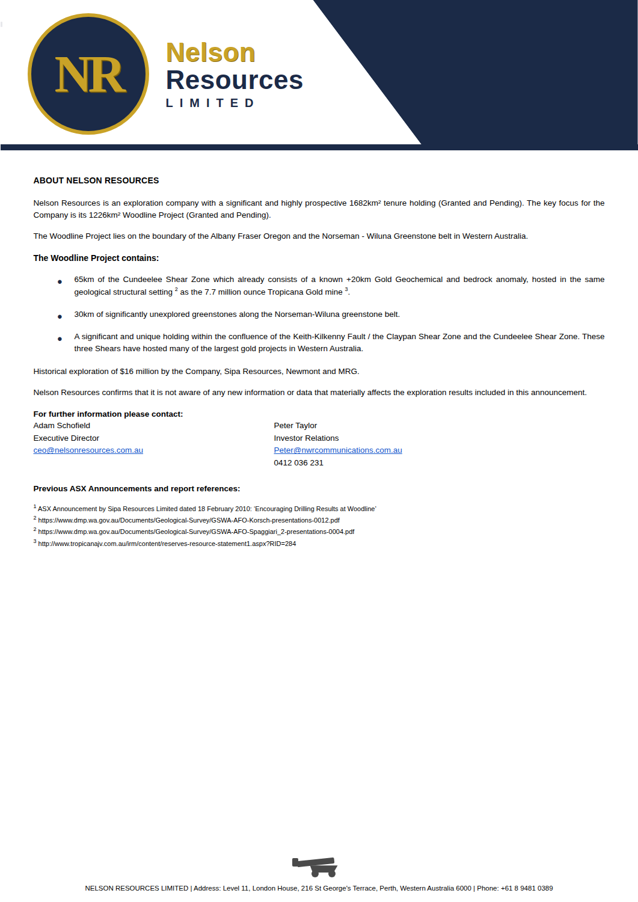NR
Nelson
Resources
LIMITED
For personal use only
ABOUT NELSON RESOURCES
Nelson Resources is an exploration company with a significant and highly prospective 1682km² tenure holding (Granted and Pending). The key focus for the Company is its 1226km² Woodline Project (Granted and Pending).
The Woodline Project lies on the boundary of the Albany Fraser Oregon and the Norseman - Wiluna Greenstone belt in Western Australia.
The Woodline Project contains:
65km of the Cundeelee Shear Zone which already consists of a known +20km Gold Geochemical and bedrock anomaly, hosted in the same geological structural setting 2 as the 7.7 million ounce Tropicana Gold mine 3.
30km of significantly unexplored greenstones along the Norseman-Wiluna greenstone belt.
A significant and unique holding within the confluence of the Keith-Kilkenny Fault / the Claypan Shear Zone and the Cundeelee Shear Zone. These three Shears have hosted many of the largest gold projects in Western Australia.
Historical exploration of $16 million by the Company, Sipa Resources, Newmont and MRG.
Nelson Resources confirms that it is not aware of any new information or data that materially affects the exploration results included in this announcement.
For further information please contact:
| Adam Schofield | Peter Taylor |
| Executive Director | Investor Relations |
| ceo@nelsonresources.com.au | Peter@nwrcommunications.com.au |
| | 0412 036 231 |
Previous ASX Announcements and report references:
1 ASX Announcement by Sipa Resources Limited dated 18 February 2010: ‘Encouraging Drilling Results at Woodline’
2 https://www.dmp.wa.gov.au/Documents/Geological-Survey/GSWA-AFO-Korsch-presentations-0012.pdf
2 https://www.dmp.wa.gov.au/Documents/Geological-Survey/GSWA-AFO-Spaggiari_2-presentations-0004.pdf
3 http://www.tropicanajv.com.au/irm/content/reserves-resource-statement1.aspx?RID=284
NELSON RESOURCES LIMITED | Address: Level 11, London House, 216 St George's Terrace, Perth, Western Australia 6000 | Phone: +61 8 9481 0389